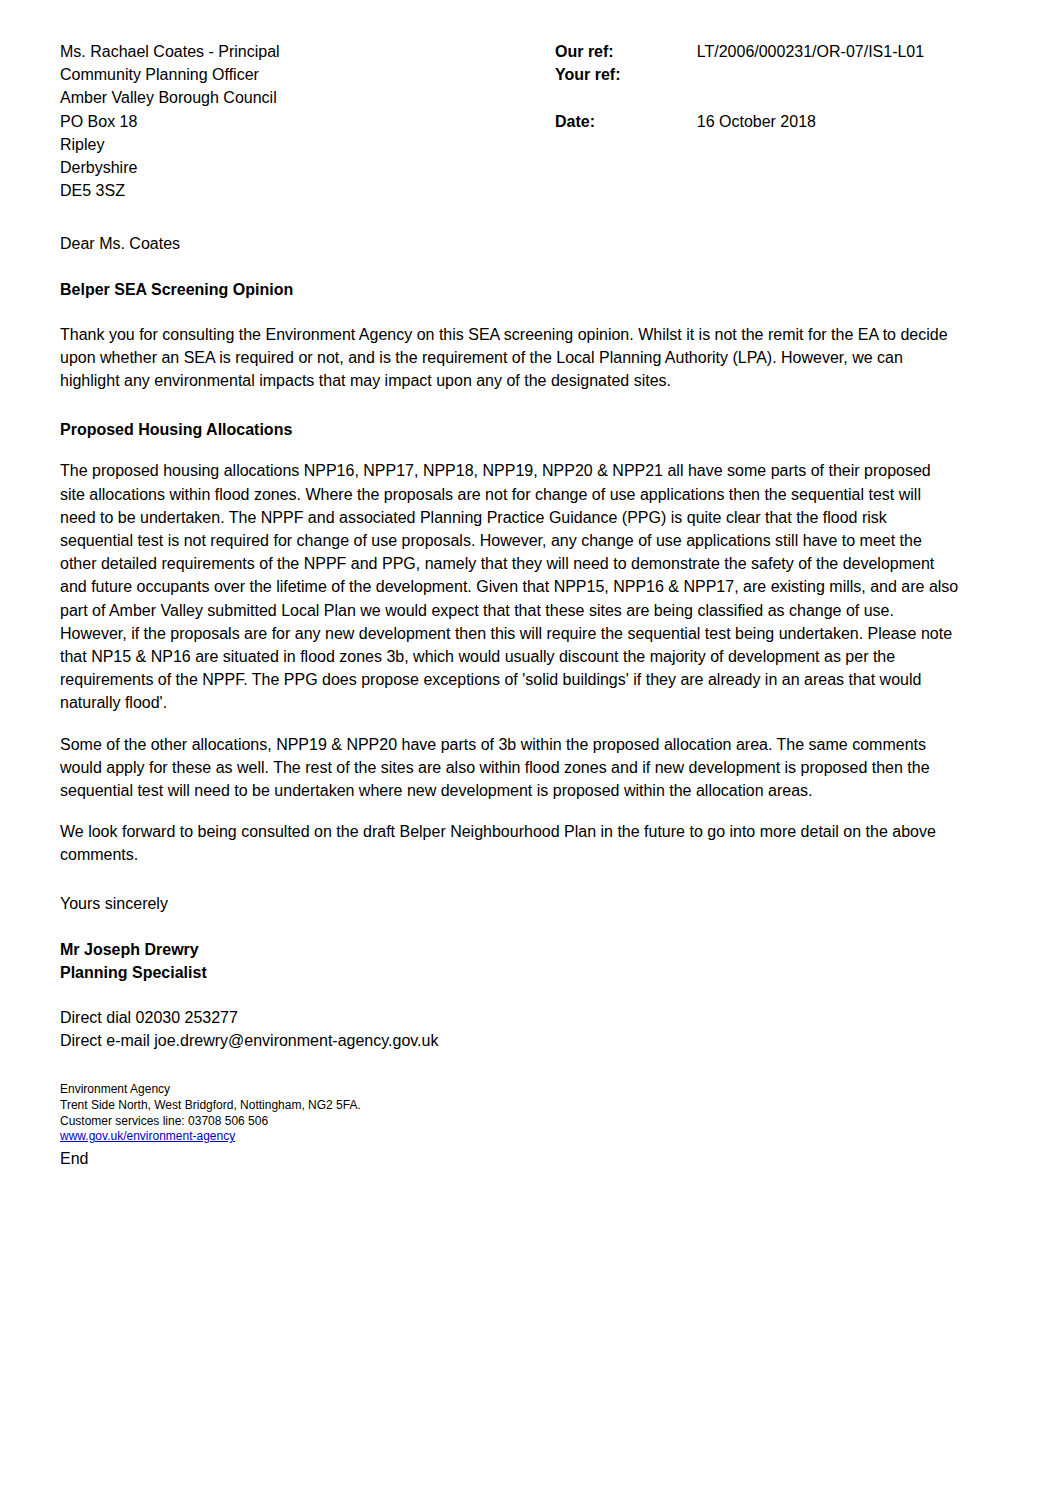| Ms. Rachael Coates - Principal Community Planning Officer Amber Valley Borough Council PO Box 18 Ripley Derbyshire DE5 3SZ | / Our ref: / LT/2006/000231/OR-07/IS1-L01 / / Your ref: / / / Date: / 16 October 2018 / |
Dear Ms. Coates
Belper SEA Screening Opinion
Thank you for consulting the Environment Agency on this SEA screening opinion. Whilst it is not the remit for the EA to decide upon whether an SEA is required or not, and is the requirement of the Local Planning Authority (LPA). However, we can highlight any environmental impacts that may impact upon any of the designated sites.
Proposed Housing Allocations
The proposed housing allocations NPP16, NPP17, NPP18, NPP19, NPP20 & NPP21 all have some parts of their proposed site allocations within flood zones. Where the proposals are not for change of use applications then the sequential test will need to be undertaken. The NPPF and associated Planning Practice Guidance (PPG) is quite clear that the flood risk sequential test is not required for change of use proposals. However, any change of use applications still have to meet the other detailed requirements of the NPPF and PPG, namely that they will need to demonstrate the safety of the development and future occupants over the lifetime of the development. Given that NPP15, NPP16 & NPP17, are existing mills, and are also part of Amber Valley submitted Local Plan we would expect that that these sites are being classified as change of use. However, if the proposals are for any new development then this will require the sequential test being undertaken. Please note that NP15 & NP16 are situated in flood zones 3b, which would usually discount the majority of development as per the requirements of the NPPF. The PPG does propose exceptions of 'solid buildings' if they are already in an areas that would naturally flood'.
Some of the other allocations, NPP19 & NPP20 have parts of 3b within the proposed allocation area. The same comments would apply for these as well. The rest of the sites are also within flood zones and if new development is proposed then the sequential test will need to be undertaken where new development is proposed within the allocation areas.
We look forward to being consulted on the draft Belper Neighbourhood Plan in the future to go into more detail on the above comments.
Yours sincerely
Mr Joseph Drewry Planning Specialist
Direct dial 02030 253277 Direct e-mail joe.drewry@environment-agency.gov.uk
Environment Agency Trent Side North, West Bridgford, Nottingham, NG2 5FA. Customer services line: 03708 506 506 www.gov.uk/environment-agency
End